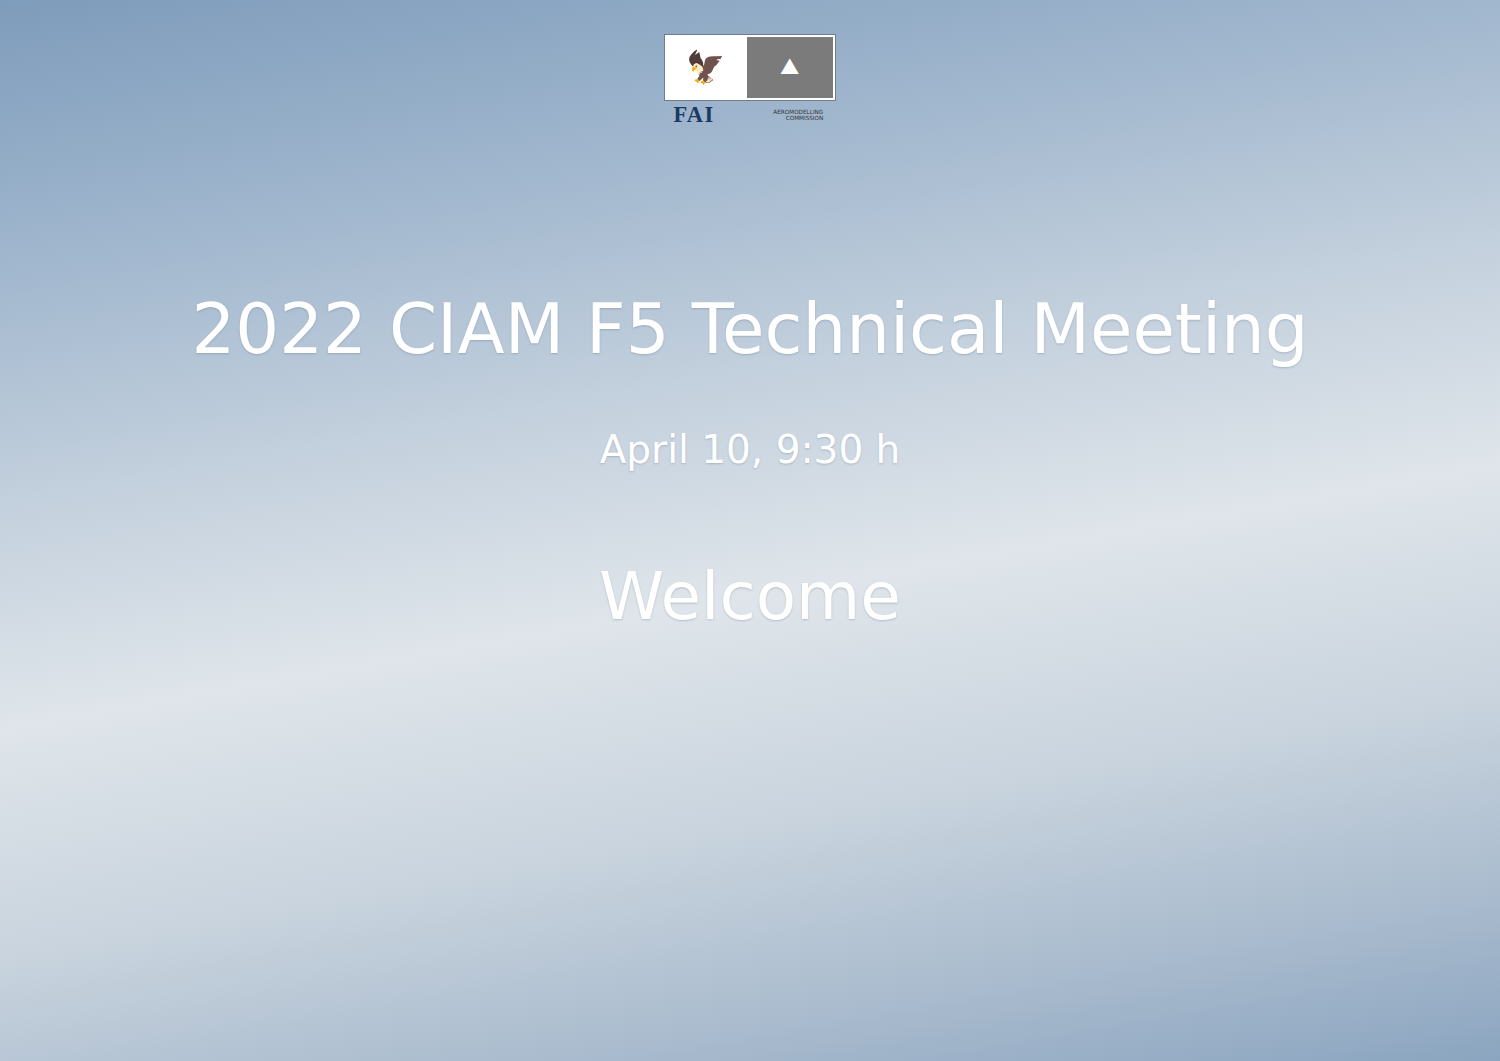🦅
⛰
FAI AEROMODELLING
COMMISSION
2022 CIAM F5 Technical Meeting
April 10, 9:30 h
Welcome